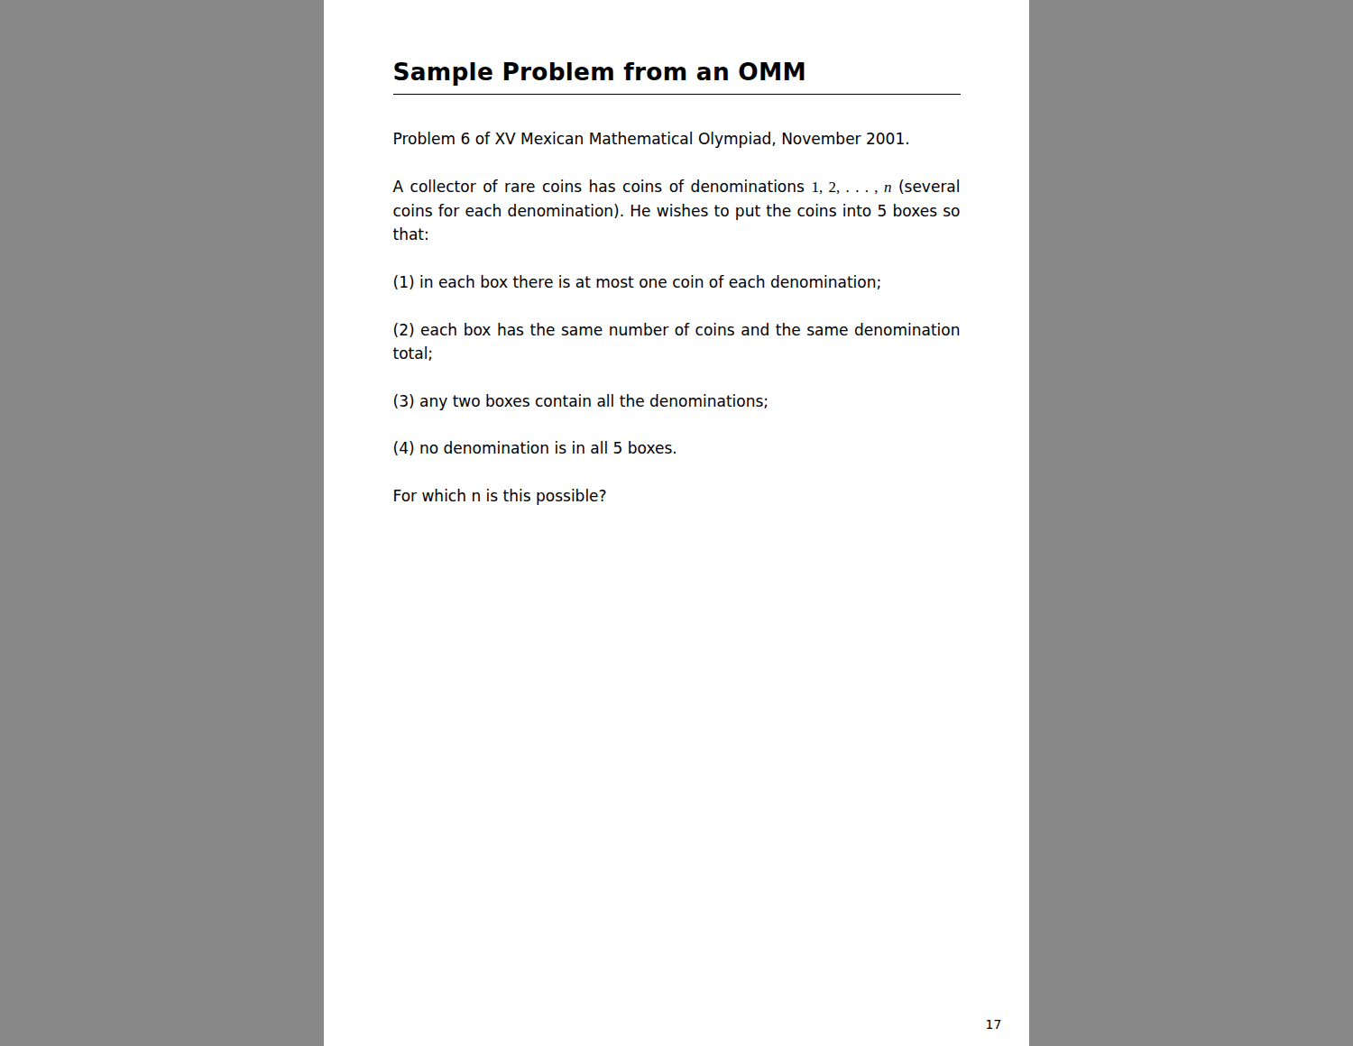Sample Problem from an OMM
Problem 6 of XV Mexican Mathematical Olympiad, November 2001.
A collector of rare coins has coins of denominations 1, 2, . . . , n (several coins for each denomination). He wishes to put the coins into 5 boxes so that:
(1) in each box there is at most one coin of each denomination;
(2) each box has the same number of coins and the same denomination total;
(3) any two boxes contain all the denominations;
(4) no denomination is in all 5 boxes.
For which n is this possible?
17